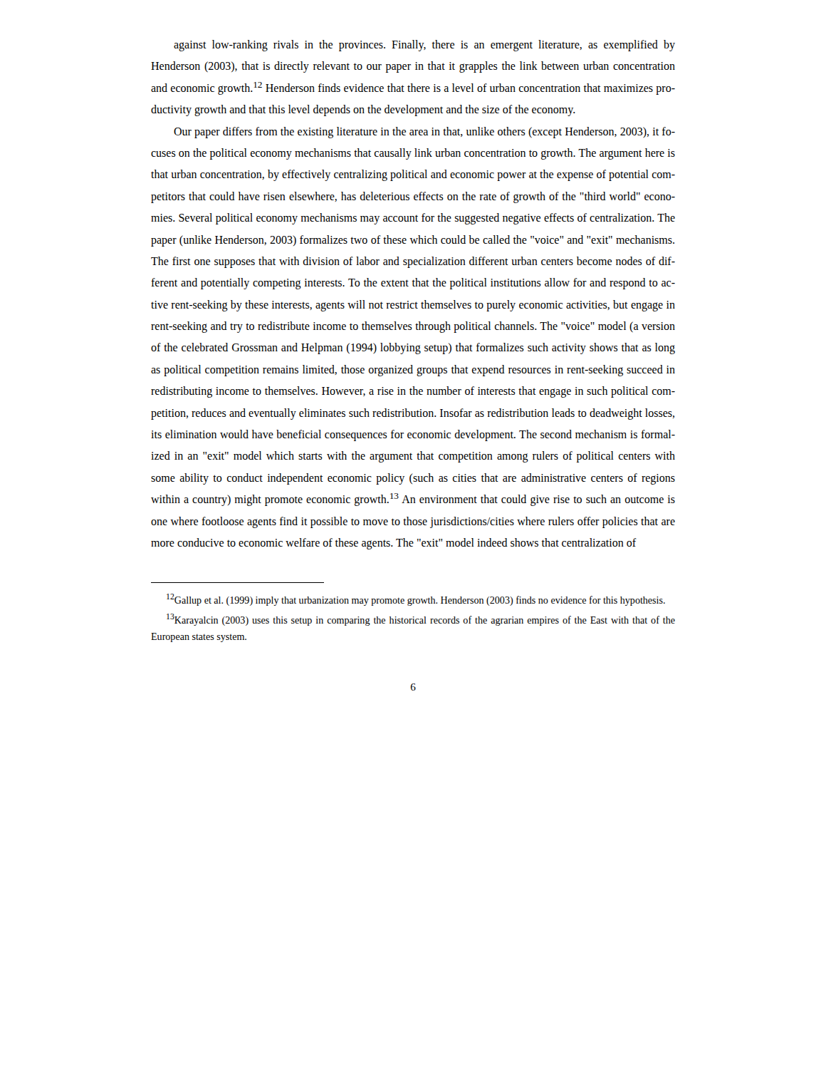against low-ranking rivals in the provinces. Finally, there is an emergent literature, as exemplified by Henderson (2003), that is directly relevant to our paper in that it grapples the link between urban concentration and economic growth.12 Henderson finds evidence that there is a level of urban concentration that maximizes productivity growth and that this level depends on the development and the size of the economy.
Our paper differs from the existing literature in the area in that, unlike others (except Henderson, 2003), it focuses on the political economy mechanisms that causally link urban concentration to growth. The argument here is that urban concentration, by effectively centralizing political and economic power at the expense of potential competitors that could have risen elsewhere, has deleterious effects on the rate of growth of the "third world" economies. Several political economy mechanisms may account for the suggested negative effects of centralization. The paper (unlike Henderson, 2003) formalizes two of these which could be called the "voice" and "exit" mechanisms. The first one supposes that with division of labor and specialization different urban centers become nodes of different and potentially competing interests. To the extent that the political institutions allow for and respond to active rent-seeking by these interests, agents will not restrict themselves to purely economic activities, but engage in rent-seeking and try to redistribute income to themselves through political channels. The "voice" model (a version of the celebrated Grossman and Helpman (1994) lobbying setup) that formalizes such activity shows that as long as political competition remains limited, those organized groups that expend resources in rent-seeking succeed in redistributing income to themselves. However, a rise in the number of interests that engage in such political competition, reduces and eventually eliminates such redistribution. Insofar as redistribution leads to deadweight losses, its elimination would have beneficial consequences for economic development. The second mechanism is formalized in an "exit" model which starts with the argument that competition among rulers of political centers with some ability to conduct independent economic policy (such as cities that are administrative centers of regions within a country) might promote economic growth.13 An environment that could give rise to such an outcome is one where footloose agents find it possible to move to those jurisdictions/cities where rulers offer policies that are more conducive to economic welfare of these agents. The "exit" model indeed shows that centralization of
12Gallup et al. (1999) imply that urbanization may promote growth. Henderson (2003) finds no evidence for this hypothesis.
13Karayalcin (2003) uses this setup in comparing the historical records of the agrarian empires of the East with that of the European states system.
6